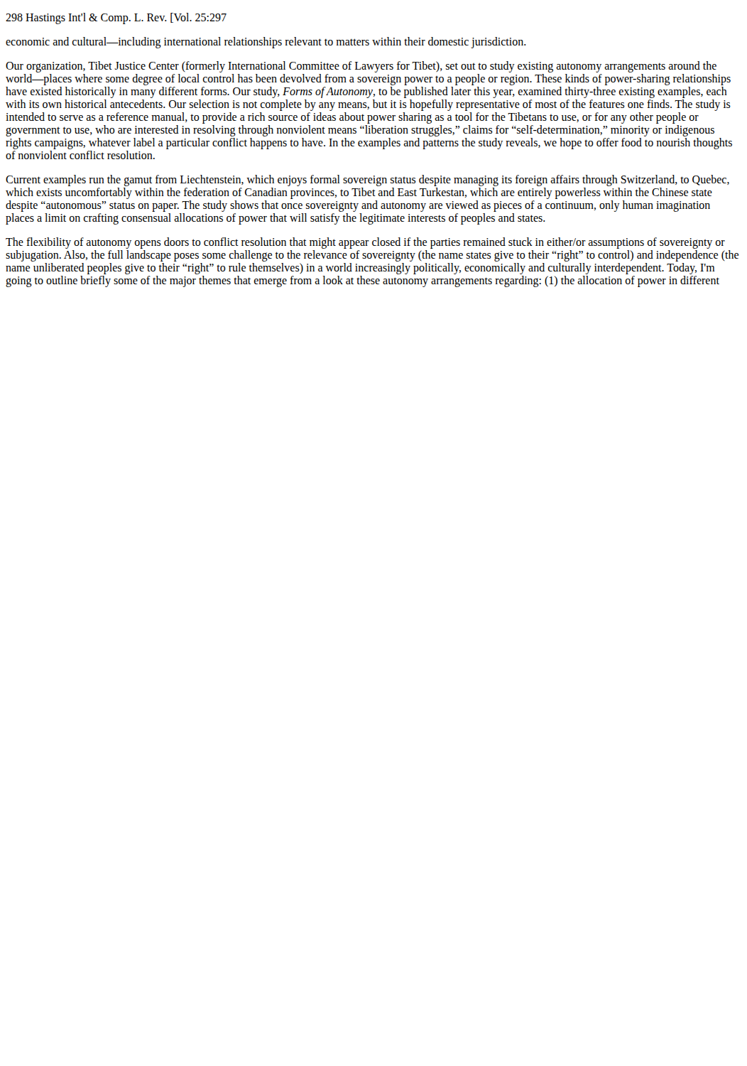298 Hastings Int'l & Comp. L. Rev. [Vol. 25:297
economic and cultural—including international relationships relevant to matters within their domestic jurisdiction.
Our organization, Tibet Justice Center (formerly International Committee of Lawyers for Tibet), set out to study existing autonomy arrangements around the world—places where some degree of local control has been devolved from a sovereign power to a people or region. These kinds of power-sharing relationships have existed historically in many different forms. Our study, Forms of Autonomy, to be published later this year, examined thirty-three existing examples, each with its own historical antecedents. Our selection is not complete by any means, but it is hopefully representative of most of the features one finds. The study is intended to serve as a reference manual, to provide a rich source of ideas about power sharing as a tool for the Tibetans to use, or for any other people or government to use, who are interested in resolving through nonviolent means “liberation struggles,” claims for “self-determination,” minority or indigenous rights campaigns, whatever label a particular conflict happens to have. In the examples and patterns the study reveals, we hope to offer food to nourish thoughts of nonviolent conflict resolution.
Current examples run the gamut from Liechtenstein, which enjoys formal sovereign status despite managing its foreign affairs through Switzerland, to Quebec, which exists uncomfortably within the federation of Canadian provinces, to Tibet and East Turkestan, which are entirely powerless within the Chinese state despite “autonomous” status on paper. The study shows that once sovereignty and autonomy are viewed as pieces of a continuum, only human imagination places a limit on crafting consensual allocations of power that will satisfy the legitimate interests of peoples and states.
The flexibility of autonomy opens doors to conflict resolution that might appear closed if the parties remained stuck in either/or assumptions of sovereignty or subjugation. Also, the full landscape poses some challenge to the relevance of sovereignty (the name states give to their “right” to control) and independence (the name unliberated peoples give to their “right” to rule themselves) in a world increasingly politically, economically and culturally interdependent. Today, I'm going to outline briefly some of the major themes that emerge from a look at these autonomy arrangements regarding: (1) the allocation of power in different